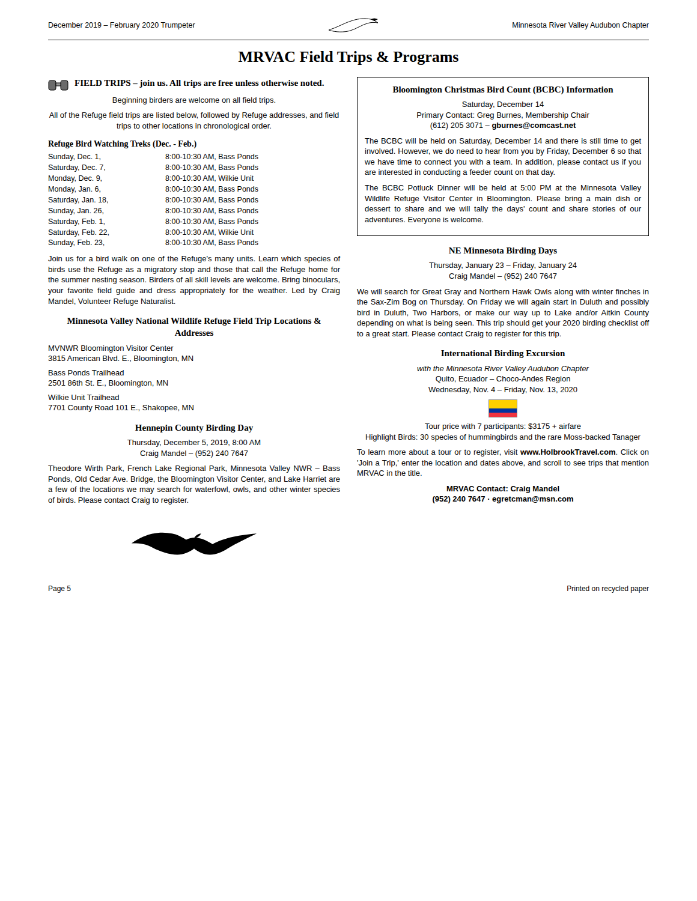December 2019 – February 2020 Trumpeter
Minnesota River Valley Audubon Chapter
MRVAC Field Trips & Programs
FIELD TRIPS – join us. All trips are free unless otherwise noted.
Beginning birders are welcome on all field trips.
All of the Refuge field trips are listed below, followed by Refuge addresses, and field trips to other locations in chronological order.
Refuge Bird Watching Treks (Dec. - Feb.)
| Sunday, Dec. 1, | 8:00-10:30 AM, Bass Ponds |
| Saturday, Dec. 7, | 8:00-10:30 AM, Bass Ponds |
| Monday, Dec. 9, | 8:00-10:30 AM, Wilkie Unit |
| Monday, Jan. 6, | 8:00-10:30 AM, Bass Ponds |
| Saturday, Jan. 18, | 8:00-10:30 AM, Bass Ponds |
| Sunday, Jan. 26, | 8:00-10:30 AM, Bass Ponds |
| Saturday, Feb. 1, | 8:00-10:30 AM, Bass Ponds |
| Saturday, Feb. 22, | 8:00-10:30 AM, Wilkie Unit |
| Sunday, Feb. 23, | 8:00-10:30 AM, Bass Ponds |
Join us for a bird walk on one of the Refuge's many units. Learn which species of birds use the Refuge as a migratory stop and those that call the Refuge home for the summer nesting season. Birders of all skill levels are welcome. Bring binoculars, your favorite field guide and dress appropriately for the weather. Led by Craig Mandel, Volunteer Refuge Naturalist.
Minnesota Valley National Wildlife Refuge Field Trip Locations & Addresses
MVNWR Bloomington Visitor Center
3815 American Blvd. E., Bloomington, MN
Bass Ponds Trailhead
2501 86th St. E., Bloomington, MN
Wilkie Unit Trailhead
7701 County Road 101 E., Shakopee, MN
Hennepin County Birding Day
Thursday, December 5, 2019, 8:00 AM
Craig Mandel – (952) 240 7647
Theodore Wirth Park, French Lake Regional Park, Minnesota Valley NWR – Bass Ponds, Old Cedar Ave. Bridge, the Bloomington Visitor Center, and Lake Harriet are a few of the locations we may search for waterfowl, owls, and other winter species of birds. Please contact Craig to register.
Bloomington Christmas Bird Count (BCBC) Information
Saturday, December 14
Primary Contact: Greg Burnes, Membership Chair
(612) 205 3071 – gburnes@comcast.net
The BCBC will be held on Saturday, December 14 and there is still time to get involved. However, we do need to hear from you by Friday, December 6 so that we have time to connect you with a team. In addition, please contact us if you are interested in conducting a feeder count on that day.
The BCBC Potluck Dinner will be held at 5:00 PM at the Minnesota Valley Wildlife Refuge Visitor Center in Bloomington. Please bring a main dish or dessert to share and we will tally the days' count and share stories of our adventures. Everyone is welcome.
NE Minnesota Birding Days
Thursday, January 23 – Friday, January 24
Craig Mandel – (952) 240 7647
We will search for Great Gray and Northern Hawk Owls along with winter finches in the Sax-Zim Bog on Thursday. On Friday we will again start in Duluth and possibly bird in Duluth, Two Harbors, or make our way up to Lake and/or Aitkin County depending on what is being seen. This trip should get your 2020 birding checklist off to a great start. Please contact Craig to register for this trip.
International Birding Excursion
with the Minnesota River Valley Audubon Chapter
Quito, Ecuador – Choco-Andes Region
Wednesday, Nov. 4 – Friday, Nov. 13, 2020
Tour price with 7 participants: $3175 + airfare
Highlight Birds: 30 species of hummingbirds and the rare Moss-backed Tanager
To learn more about a tour or to register, visit www.HolbrookTravel.com. Click on 'Join a Trip,' enter the location and dates above, and scroll to see trips that mention MRVAC in the title.
MRVAC Contact: Craig Mandel
(952) 240 7647 · egretcman@msn.com
Page 5
Printed on recycled paper